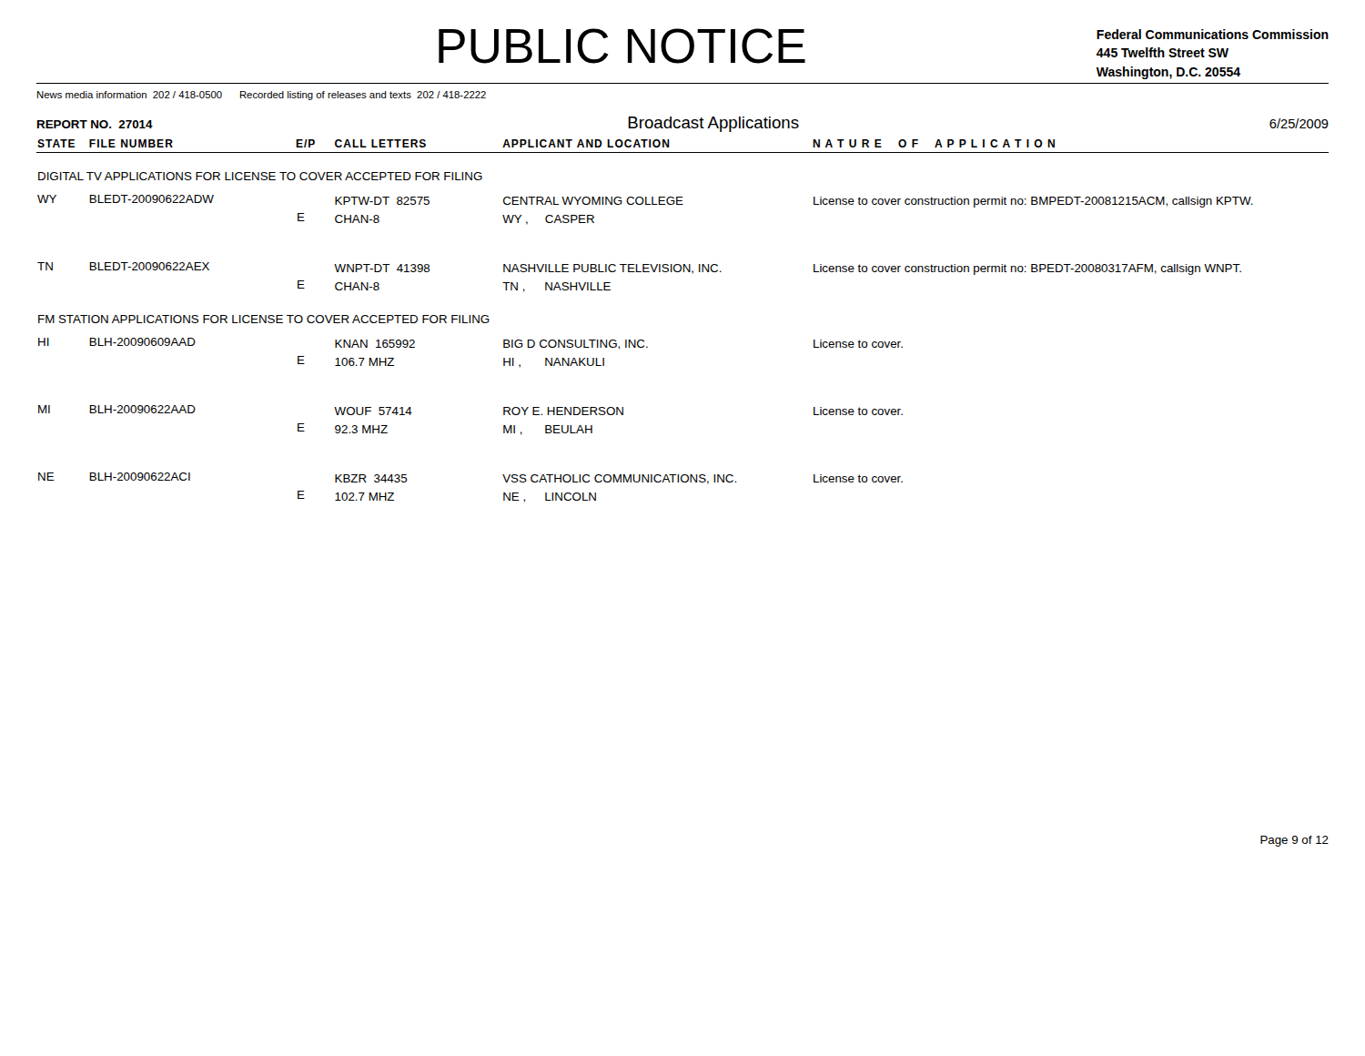PUBLIC NOTICE
Federal Communications Commission
445 Twelfth Street SW
Washington, D.C. 20554
News media information 202 / 418-0500 Recorded listing of releases and texts 202 / 418-2222
REPORT NO. 27014
Broadcast Applications
6/25/2009
| STATE | FILE NUMBER | E/P | CALL LETTERS | APPLICANT AND LOCATION | N A T U R E O F A P P L I C A T I O N |
| --- | --- | --- | --- | --- | --- |
| DIGITAL TV APPLICATIONS FOR LICENSE TO COVER ACCEPTED FOR FILING |
| WY | BLEDT-20090622ADW | | KPTW-DT 82575 | CENTRAL WYOMING COLLEGE | License to cover construction permit no: BMPEDT-20081215ACM, callsign KPTW. |
| | | E | CHAN-8 | WY , CASPER | |
| TN | BLEDT-20090622AEX | | WNPT-DT 41398 | NASHVILLE PUBLIC TELEVISION, INC. | License to cover construction permit no: BPEDT-20080317AFM, callsign WNPT. |
| | | E | CHAN-8 | TN , NASHVILLE | |
| FM STATION APPLICATIONS FOR LICENSE TO COVER ACCEPTED FOR FILING |
| HI | BLH-20090609AAD | | KNAN 165992 | BIG D CONSULTING, INC. | License to cover. |
| | | E | 106.7 MHZ | HI , NANAKULI | |
| MI | BLH-20090622AAD | | WOUF 57414 | ROY E. HENDERSON | License to cover. |
| | | E | 92.3 MHZ | MI , BEULAH | |
| NE | BLH-20090622ACI | | KBZR 34435 | VSS CATHOLIC COMMUNICATIONS, INC. | License to cover. |
| | | E | 102.7 MHZ | NE , LINCOLN | |
Page 9 of 12